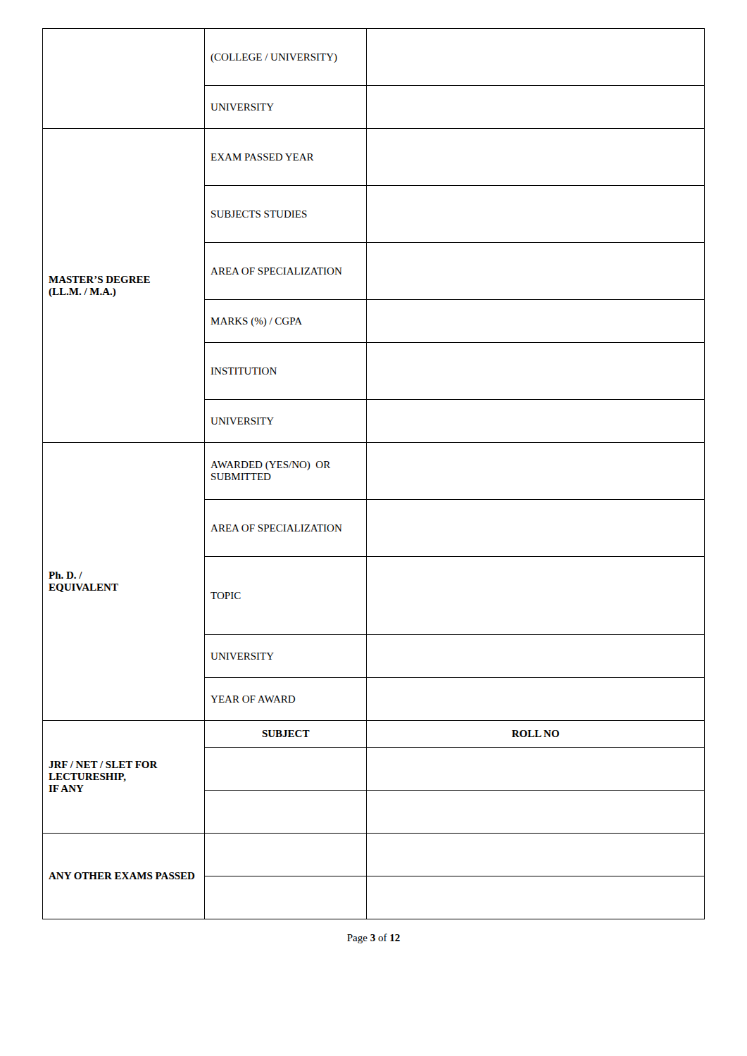| | (COLLEGE / UNIVERSITY) | |
| UNIVERSITY | |
| MASTER’S DEGREE (LL.M. / M.A.) | EXAM PASSED YEAR | |
| SUBJECTS STUDIES | |
| AREA OF SPECIALIZATION | |
| MARKS (%) / CGPA | |
| INSTITUTION | |
| UNIVERSITY | |
| Ph. D. / EQUIVALENT | AWARDED (YES/NO) OR SUBMITTED | |
| AREA OF SPECIALIZATION | |
| TOPIC | |
| UNIVERSITY | |
| YEAR OF AWARD | |
| JRF / NET / SLET FOR LECTURESHIP, IF ANY | SUBJECT | ROLL NO |
| ANY OTHER EXAMS PASSED | | |
Page 3 of 12